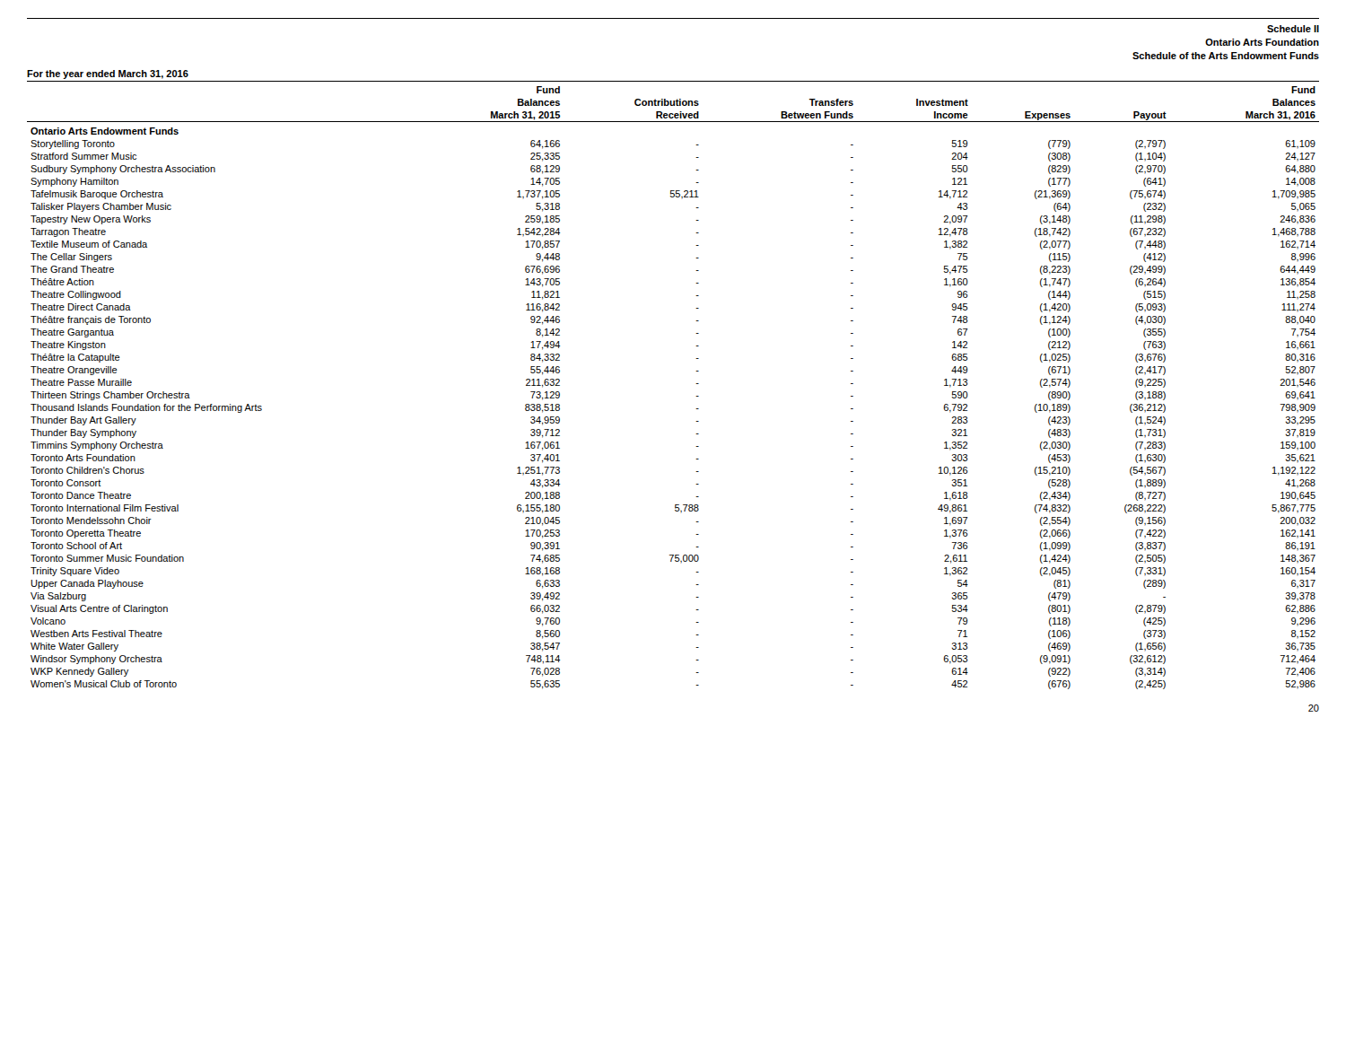Schedule II
Ontario Arts Foundation
Schedule of the Arts Endowment Funds
For the year ended March 31, 2016
| | Fund | | | | | | Fund |
| --- | --- | --- | --- | --- | --- | --- | --- |
| | Balances | Contributions | Transfers | Investment | | | Balances |
| | March 31, 2015 | Received | Between Funds | Income | Expenses | Payout | March 31, 2016 |
| Ontario Arts Endowment Funds |
| Storytelling Toronto | 64,166 | - | - | 519 | (779) | (2,797) | 61,109 |
| Stratford Summer Music | 25,335 | - | - | 204 | (308) | (1,104) | 24,127 |
| Sudbury Symphony Orchestra Association | 68,129 | - | - | 550 | (829) | (2,970) | 64,880 |
| Symphony Hamilton | 14,705 | - | - | 121 | (177) | (641) | 14,008 |
| Tafelmusik Baroque Orchestra | 1,737,105 | 55,211 | - | 14,712 | (21,369) | (75,674) | 1,709,985 |
| Talisker Players Chamber Music | 5,318 | - | - | 43 | (64) | (232) | 5,065 |
| Tapestry New Opera Works | 259,185 | - | - | 2,097 | (3,148) | (11,298) | 246,836 |
| Tarragon Theatre | 1,542,284 | - | - | 12,478 | (18,742) | (67,232) | 1,468,788 |
| Textile Museum of Canada | 170,857 | - | - | 1,382 | (2,077) | (7,448) | 162,714 |
| The Cellar Singers | 9,448 | - | - | 75 | (115) | (412) | 8,996 |
| The Grand Theatre | 676,696 | - | - | 5,475 | (8,223) | (29,499) | 644,449 |
| Théâtre Action | 143,705 | - | - | 1,160 | (1,747) | (6,264) | 136,854 |
| Theatre Collingwood | 11,821 | - | - | 96 | (144) | (515) | 11,258 |
| Theatre Direct Canada | 116,842 | - | - | 945 | (1,420) | (5,093) | 111,274 |
| Théâtre français de Toronto | 92,446 | - | - | 748 | (1,124) | (4,030) | 88,040 |
| Theatre Gargantua | 8,142 | - | - | 67 | (100) | (355) | 7,754 |
| Theatre Kingston | 17,494 | - | - | 142 | (212) | (763) | 16,661 |
| Théâtre la Catapulte | 84,332 | - | - | 685 | (1,025) | (3,676) | 80,316 |
| Theatre Orangeville | 55,446 | - | - | 449 | (671) | (2,417) | 52,807 |
| Theatre Passe Muraille | 211,632 | - | - | 1,713 | (2,574) | (9,225) | 201,546 |
| Thirteen Strings Chamber Orchestra | 73,129 | - | - | 590 | (890) | (3,188) | 69,641 |
| Thousand Islands Foundation for the Performing Arts | 838,518 | - | - | 6,792 | (10,189) | (36,212) | 798,909 |
| Thunder Bay Art Gallery | 34,959 | - | - | 283 | (423) | (1,524) | 33,295 |
| Thunder Bay Symphony | 39,712 | - | - | 321 | (483) | (1,731) | 37,819 |
| Timmins Symphony Orchestra | 167,061 | - | - | 1,352 | (2,030) | (7,283) | 159,100 |
| Toronto Arts Foundation | 37,401 | - | - | 303 | (453) | (1,630) | 35,621 |
| Toronto Children's Chorus | 1,251,773 | - | - | 10,126 | (15,210) | (54,567) | 1,192,122 |
| Toronto Consort | 43,334 | - | - | 351 | (528) | (1,889) | 41,268 |
| Toronto Dance Theatre | 200,188 | - | - | 1,618 | (2,434) | (8,727) | 190,645 |
| Toronto International Film Festival | 6,155,180 | 5,788 | - | 49,861 | (74,832) | (268,222) | 5,867,775 |
| Toronto Mendelssohn Choir | 210,045 | - | - | 1,697 | (2,554) | (9,156) | 200,032 |
| Toronto Operetta Theatre | 170,253 | - | - | 1,376 | (2,066) | (7,422) | 162,141 |
| Toronto School of Art | 90,391 | - | - | 736 | (1,099) | (3,837) | 86,191 |
| Toronto Summer Music Foundation | 74,685 | 75,000 | - | 2,611 | (1,424) | (2,505) | 148,367 |
| Trinity Square Video | 168,168 | - | - | 1,362 | (2,045) | (7,331) | 160,154 |
| Upper Canada Playhouse | 6,633 | - | - | 54 | (81) | (289) | 6,317 |
| Via Salzburg | 39,492 | - | - | 365 | (479) | - | 39,378 |
| Visual Arts Centre of Clarington | 66,032 | - | - | 534 | (801) | (2,879) | 62,886 |
| Volcano | 9,760 | - | - | 79 | (118) | (425) | 9,296 |
| Westben Arts Festival Theatre | 8,560 | - | - | 71 | (106) | (373) | 8,152 |
| White Water Gallery | 38,547 | - | - | 313 | (469) | (1,656) | 36,735 |
| Windsor Symphony Orchestra | 748,114 | - | - | 6,053 | (9,091) | (32,612) | 712,464 |
| WKP Kennedy Gallery | 76,028 | - | - | 614 | (922) | (3,314) | 72,406 |
| Women's Musical Club of Toronto | 55,635 | - | - | 452 | (676) | (2,425) | 52,986 |
20